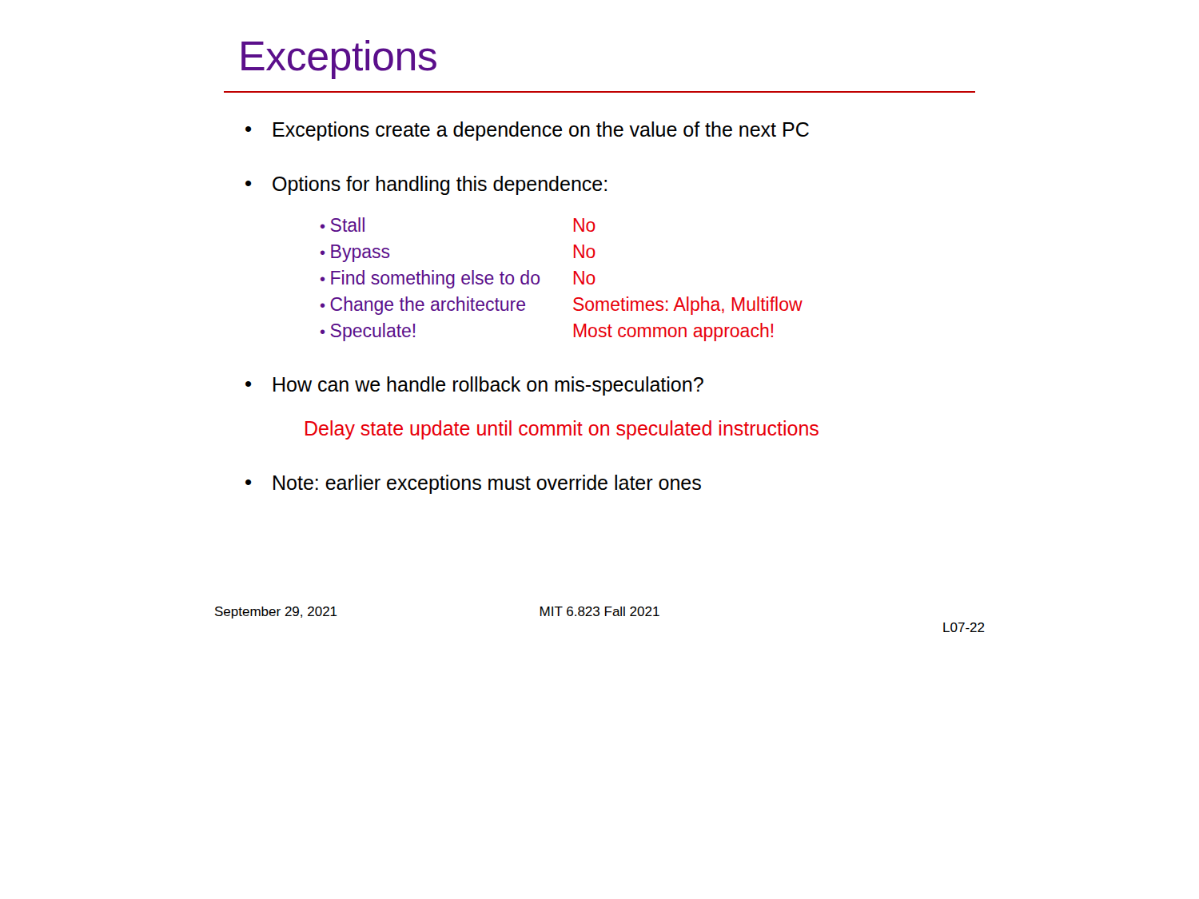Exceptions
Exceptions create a dependence on the value of the next PC
Options for handling this dependence:
| Stall | No |
| Bypass | No |
| Find something else to do | No |
| Change the architecture | Sometimes: Alpha, Multiflow |
| Speculate! | Most common approach! |
How can we handle rollback on mis-speculation?
Delay state update until commit on speculated instructions
Note: earlier exceptions must override later ones
September 29, 2021
MIT 6.823 Fall 2021
L07-22